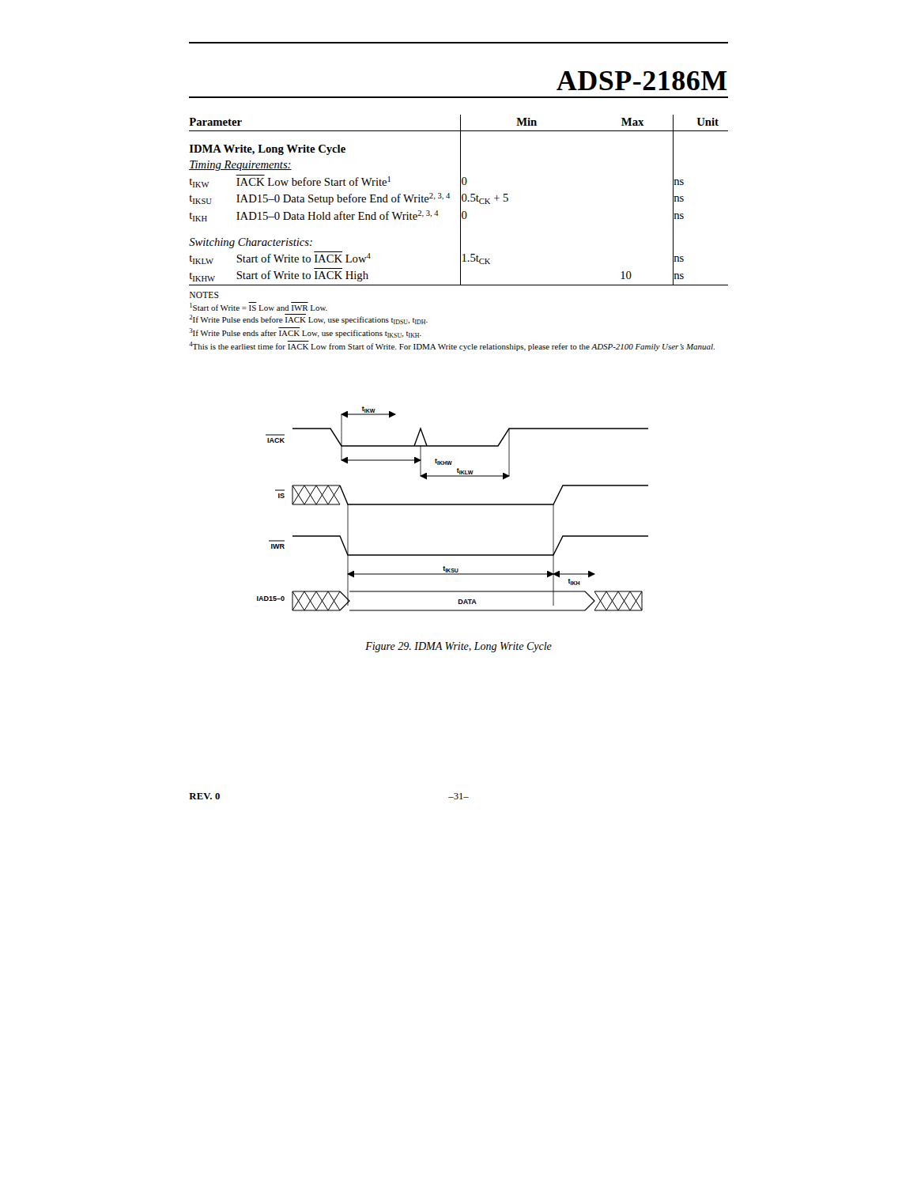ADSP-2186M
| Parameter | Min | Max | Unit |
| --- | --- | --- | --- |
| IDMA Write, Long Write Cycle | | | |
| Timing Requirements: | | | |
| t IKW | IACK Low before Start of Write 1 | 0 | | ns |
| t IKSU | IAD15–0 Data Setup before End of Write 2, 3, 4 | 0.5t CK + 5 | | ns |
| t IKH | IAD15–0 Data Hold after End of Write 2, 3, 4 | 0 | | ns |
| Switching Characteristics: | | | |
| t IKLW | Start of Write to IACK Low 4 | 1.5t CK | | ns |
| t IKHW | Start of Write to IACK High | | 10 | ns |
NOTES
1Start of Write = IS Low and IWR Low.
2If Write Pulse ends before IACK Low, use specifications tIDSU, tIDH.
3If Write Pulse ends after IACK Low, use specifications tIKSU, tIKH.
4This is the earliest time for IACK Low from Start of Write. For IDMA Write cycle relationships, please refer to the ADSP-2100 Family User’s Manual.
IACK IS IWR IAD15–0 tIKW tIKHW tIKLW tIKSU tIKH DATA
Figure 29. IDMA Write, Long Write Cycle
REV. 0
–31–